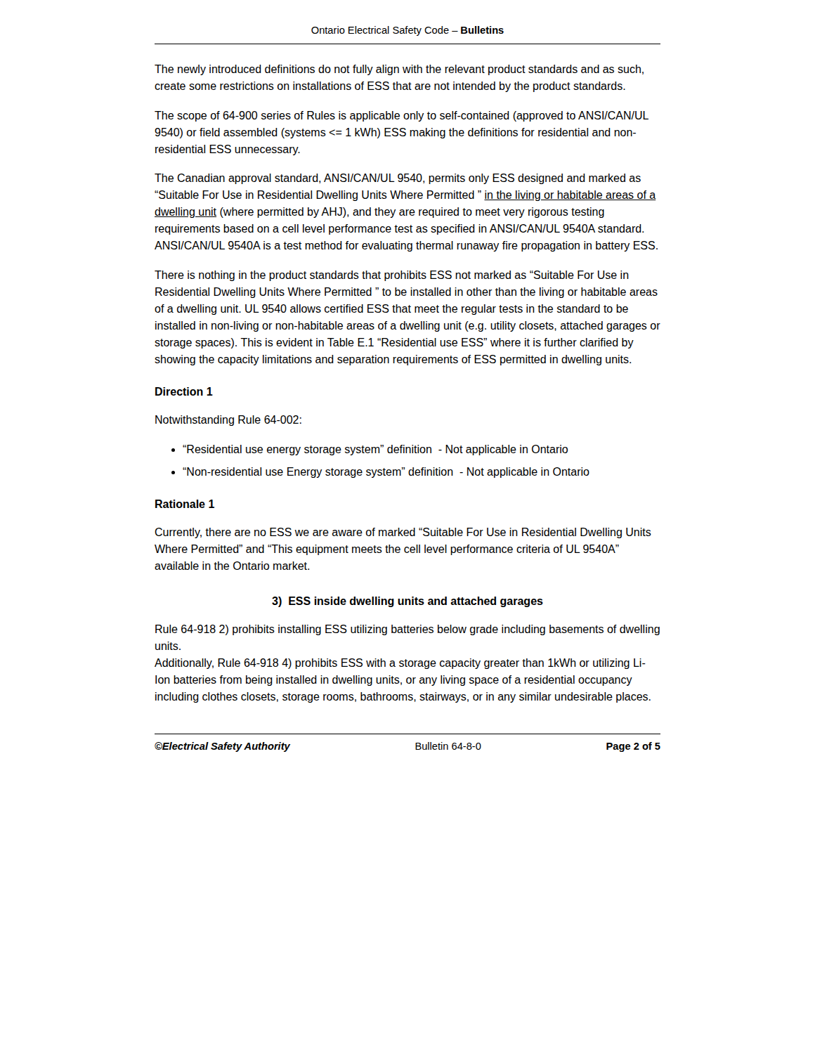Ontario Electrical Safety Code – Bulletins
The newly introduced definitions do not fully align with the relevant product standards and as such, create some restrictions on installations of ESS that are not intended by the product standards.
The scope of 64-900 series of Rules is applicable only to self-contained (approved to ANSI/CAN/UL 9540) or field assembled (systems <= 1 kWh) ESS making the definitions for residential and non-residential ESS unnecessary.
The Canadian approval standard, ANSI/CAN/UL 9540, permits only ESS designed and marked as “Suitable For Use in Residential Dwelling Units Where Permitted ” in the living or habitable areas of a dwelling unit (where permitted by AHJ), and they are required to meet very rigorous testing requirements based on a cell level performance test as specified in ANSI/CAN/UL 9540A standard. ANSI/CAN/UL 9540A is a test method for evaluating thermal runaway fire propagation in battery ESS.
There is nothing in the product standards that prohibits ESS not marked as “Suitable For Use in Residential Dwelling Units Where Permitted ” to be installed in other than the living or habitable areas of a dwelling unit. UL 9540 allows certified ESS that meet the regular tests in the standard to be installed in non-living or non-habitable areas of a dwelling unit (e.g. utility closets, attached garages or storage spaces). This is evident in Table E.1 “Residential use ESS” where it is further clarified by showing the capacity limitations and separation requirements of ESS permitted in dwelling units.
Direction 1
Notwithstanding Rule 64-002:
“Residential use energy storage system” definition - Not applicable in Ontario
“Non-residential use Energy storage system” definition - Not applicable in Ontario
Rationale 1
Currently, there are no ESS we are aware of marked “Suitable For Use in Residential Dwelling Units Where Permitted” and “This equipment meets the cell level performance criteria of UL 9540A” available in the Ontario market.
3) ESS inside dwelling units and attached garages
Rule 64-918 2) prohibits installing ESS utilizing batteries below grade including basements of dwelling units.
Additionally, Rule 64-918 4) prohibits ESS with a storage capacity greater than 1kWh or utilizing Li-Ion batteries from being installed in dwelling units, or any living space of a residential occupancy including clothes closets, storage rooms, bathrooms, stairways, or in any similar undesirable places.
©Electrical Safety Authority Bulletin 64-8-0 Page 2 of 5